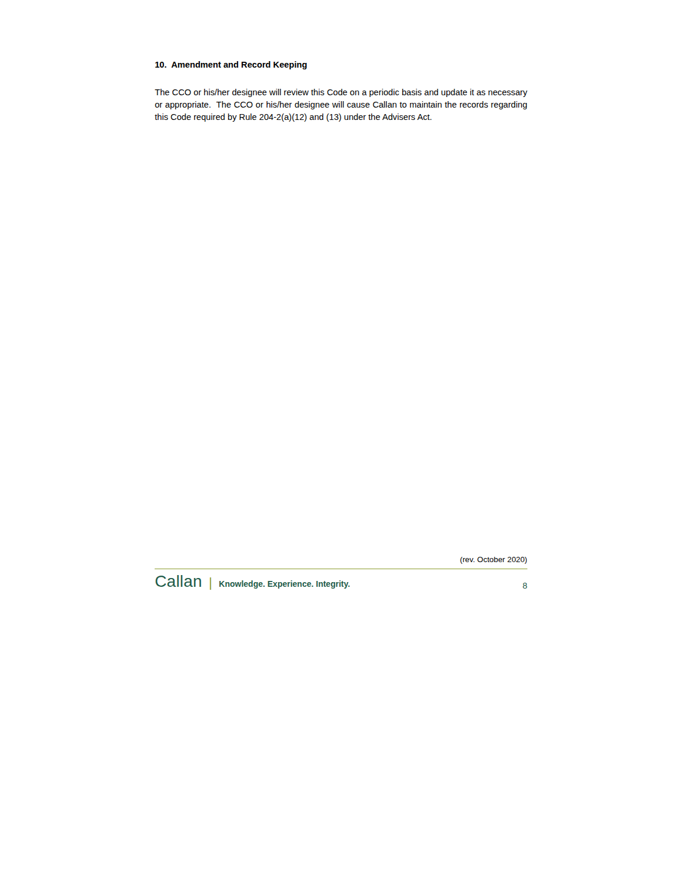10. Amendment and Record Keeping
The CCO or his/her designee will review this Code on a periodic basis and update it as necessary or appropriate. The CCO or his/her designee will cause Callan to maintain the records regarding this Code required by Rule 204-2(a)(12) and (13) under the Advisers Act.
(rev. October 2020)
Callan | Knowledge. Experience. Integrity.
8